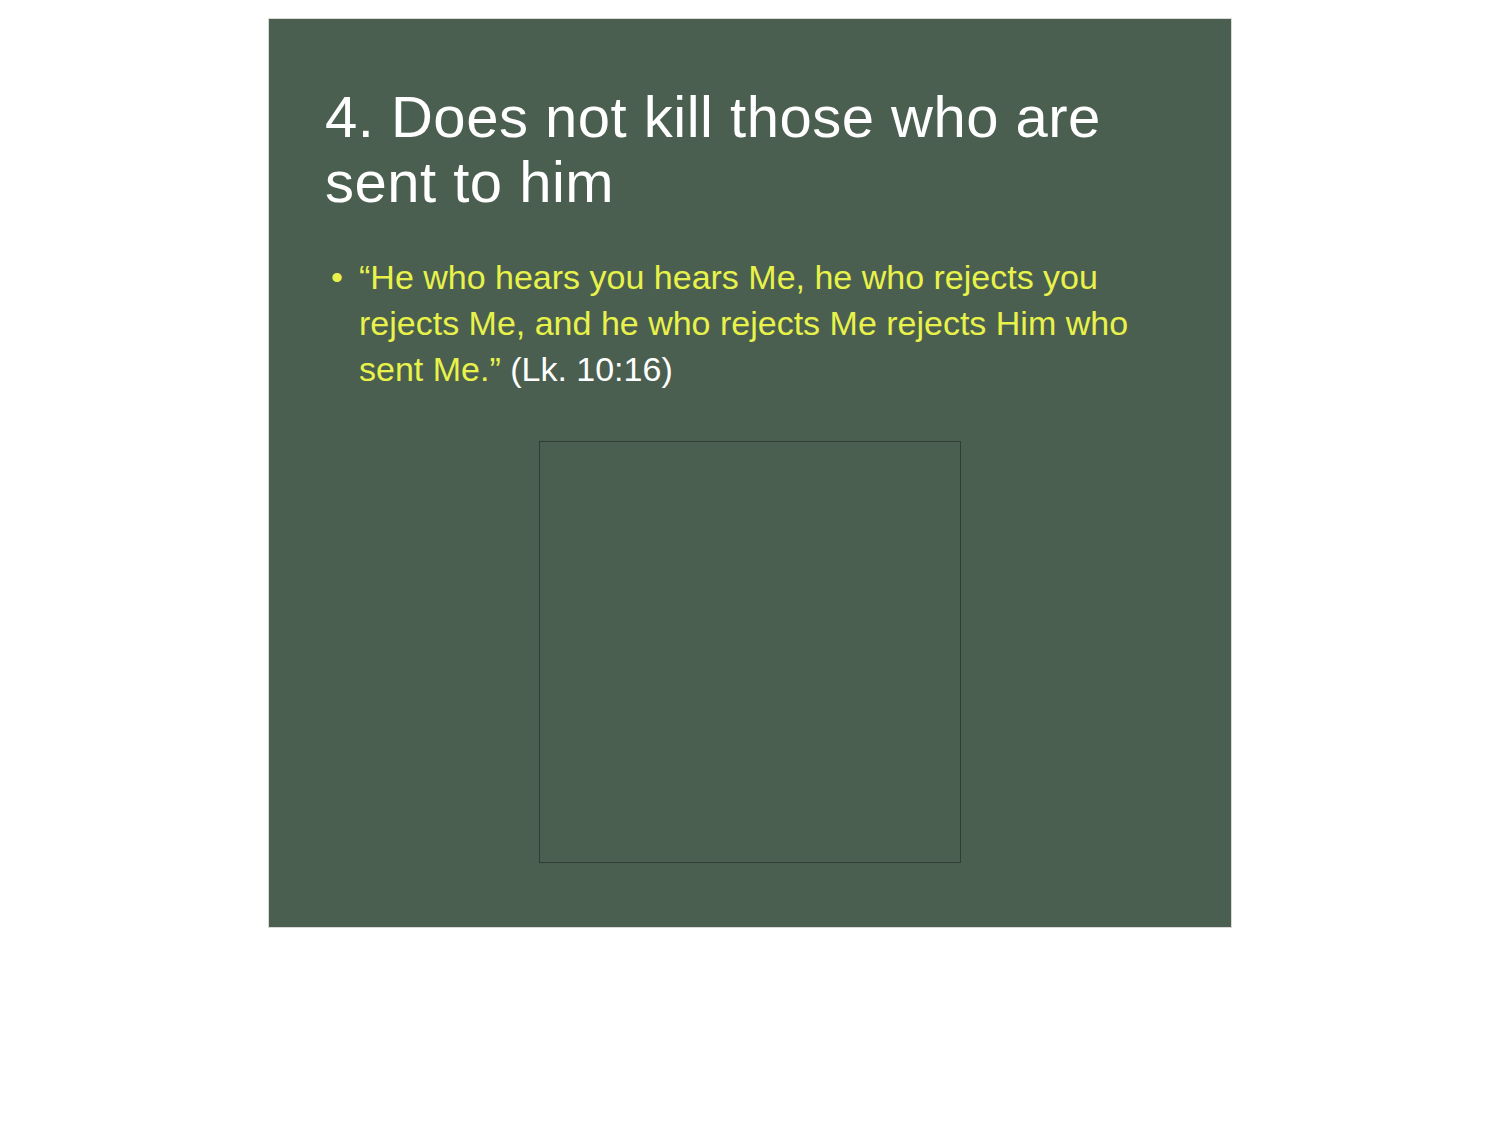4. Does not kill those who are sent to him
“He who hears you hears Me, he who rejects you rejects Me, and he who rejects Me rejects Him who sent Me.” (Lk. 10:16)